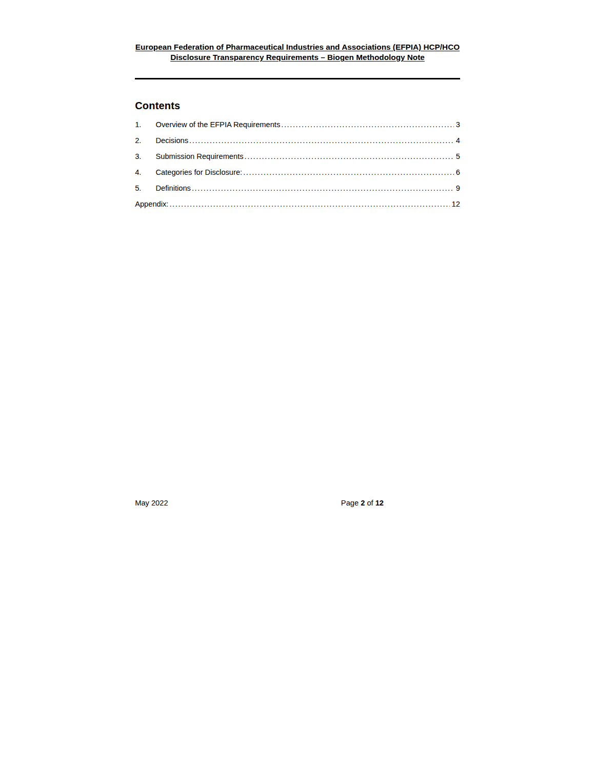European Federation of Pharmaceutical Industries and Associations (EFPIA) HCP/HCO Disclosure Transparency Requirements – Biogen Methodology Note
Contents
1. Overview of the EFPIA Requirements ................................................................................................. 3
2. Decisions ................................................................................................................................. 4
3. Submission Requirements ................................................................................................................. 5
4. Categories for Disclosure: .................................................................................................................. 6
5. Definitions ................................................................................................................................ 9
Appendix: ................................................................................................................................. 12
May 2022 Page 2 of 12